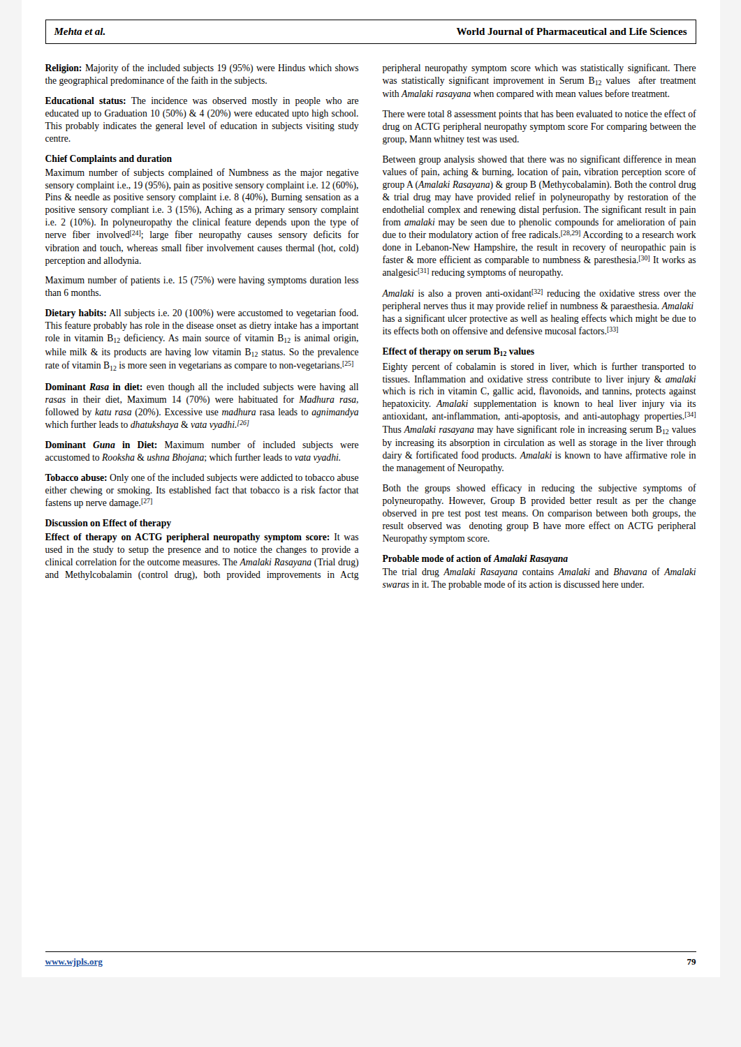Mehta et al.
World Journal of Pharmaceutical and Life Sciences
Religion: Majority of the included subjects 19 (95%) were Hindus which shows the geographical predominance of the faith in the subjects.
Educational status: The incidence was observed mostly in people who are educated up to Graduation 10 (50%) & 4 (20%) were educated upto high school. This probably indicates the general level of education in subjects visiting study centre.
Chief Complaints and duration
Maximum number of subjects complained of Numbness as the major negative sensory complaint i.e., 19 (95%), pain as positive sensory complaint i.e. 12 (60%), Pins & needle as positive sensory complaint i.e. 8 (40%), Burning sensation as a positive sensory compliant i.e. 3 (15%), Aching as a primary sensory complaint i.e. 2 (10%). In polyneuropathy the clinical feature depends upon the type of nerve fiber involved[24]; large fiber neuropathy causes sensory deficits for vibration and touch, whereas small fiber involvement causes thermal (hot, cold) perception and allodynia.
Maximum number of patients i.e. 15 (75%) were having symptoms duration less than 6 months.
Dietary habits: All subjects i.e. 20 (100%) were accustomed to vegetarian food. This feature probably has role in the disease onset as dietry intake has a important role in vitamin B12 deficiency. As main source of vitamin B12 is animal origin, while milk & its products are having low vitamin B12 status. So the prevalence rate of vitamin B12 is more seen in vegetarians as compare to non-vegetarians.[25]
Dominant Rasa in diet: even though all the included subjects were having all rasas in their diet, Maximum 14 (70%) were habituated for Madhura rasa, followed by katu rasa (20%). Excessive use madhura rasa leads to agnimandya which further leads to dhatukshaya & vata vyadhi.[26]
Dominant Guna in Diet: Maximum number of included subjects were accustomed to Rooksha & ushna Bhojana; which further leads to vata vyadhi.
Tobacco abuse: Only one of the included subjects were addicted to tobacco abuse either chewing or smoking. Its established fact that tobacco is a risk factor that fastens up nerve damage.[27]
Discussion on Effect of therapy
Effect of therapy on ACTG peripheral neuropathy symptom score: It was used in the study to setup the presence and to notice the changes to provide a clinical correlation for the outcome measures. The Amalaki Rasayana (Trial drug) and Methylcobalamin (control drug), both provided improvements in Actg peripheral neuropathy symptom score which was statistically significant. There was statistically significant improvement in Serum B12 values after treatment with Amalaki rasayana when compared with mean values before treatment.
There were total 8 assessment points that has been evaluated to notice the effect of drug on ACTG peripheral neuropathy symptom score For comparing between the group, Mann whitney test was used.
Between group analysis showed that there was no significant difference in mean values of pain, aching & burning, location of pain, vibration perception score of group A (Amalaki Rasayana) & group B (Methycobalamin). Both the control drug & trial drug may have provided relief in polyneuropathy by restoration of the endothelial complex and renewing distal perfusion. The significant result in pain from amalaki may be seen due to phenolic compounds for amelioration of pain due to their modulatory action of free radicals.[28,29] According to a research work done in Lebanon-New Hampshire, the result in recovery of neuropathic pain is faster & more efficient as comparable to numbness & paresthesia.[30] It works as analgesic[31] reducing symptoms of neuropathy.
Amalaki is also a proven anti-oxidant[32] reducing the oxidative stress over the peripheral nerves thus it may provide relief in numbness & paraesthesia. Amalaki has a significant ulcer protective as well as healing effects which might be due to its effects both on offensive and defensive mucosal factors.[33]
Effect of therapy on serum B12 values
Eighty percent of cobalamin is stored in liver, which is further transported to tissues. Inflammation and oxidative stress contribute to liver injury & amalaki which is rich in vitamin C, gallic acid, flavonoids, and tannins, protects against hepatoxicity. Amalaki supplementation is known to heal liver injury via its antioxidant, ant-inflammation, anti-apoptosis, and anti-autophagy properties.[34] Thus Amalaki rasayana may have significant role in increasing serum B12 values by increasing its absorption in circulation as well as storage in the liver through dairy & fortificated food products. Amalaki is known to have affirmative role in the management of Neuropathy.
Both the groups showed efficacy in reducing the subjective symptoms of polyneuropathy. However, Group B provided better result as per the change observed in pre test post test means. On comparison between both groups, the result observed was denoting group B have more effect on ACTG peripheral Neuropathy symptom score.
Probable mode of action of Amalaki Rasayana
The trial drug Amalaki Rasayana contains Amalaki and Bhavana of Amalaki swaras in it. The probable mode of its action is discussed here under.
www.wjpls.org 79